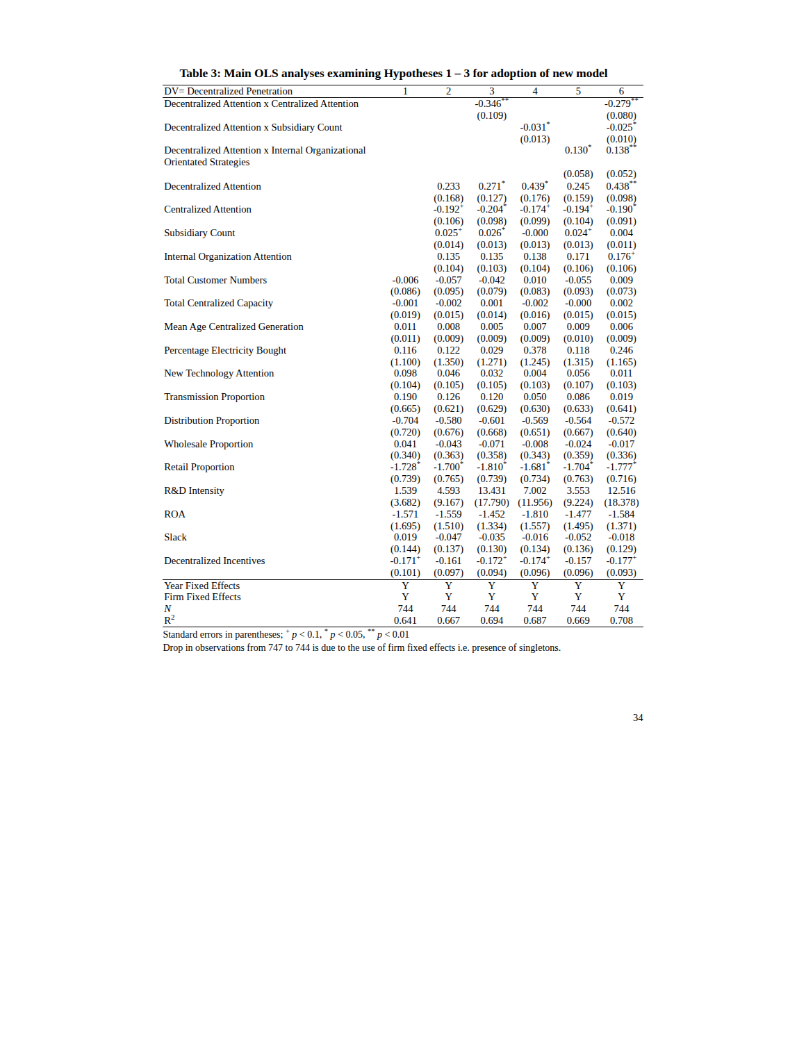Table 3: Main OLS analyses examining Hypotheses 1 – 3 for adoption of new model
| DV= Decentralized Penetration | 1 | 2 | 3 | 4 | 5 | 6 |
| --- | --- | --- | --- | --- | --- | --- |
| Decentralized Attention x Centralized Attention | | | -0.346 ** | | | -0.279 ** |
| | | | (0.109) | | | (0.080) |
| Decentralized Attention x Subsidiary Count | | | | -0.031 * | | -0.025 * |
| | | | | (0.013) | | (0.010) |
| Decentralized Attention x Internal Organizational Orientated Strategies | | | | | 0.130 * | 0.138 ** |
| | | | | | (0.058) | (0.052) |
| Decentralized Attention | | 0.233 | 0.271 * | 0.439 * | 0.245 | 0.438 ** |
| | | (0.168) | (0.127) | (0.176) | (0.159) | (0.098) |
| Centralized Attention | | -0.192 + | -0.204 * | -0.174 + | -0.194 + | -0.190 * |
| | | (0.106) | (0.098) | (0.099) | (0.104) | (0.091) |
| Subsidiary Count | | 0.025 + | 0.026 * | -0.000 | 0.024 + | 0.004 |
| | | (0.014) | (0.013) | (0.013) | (0.013) | (0.011) |
| Internal Organization Attention | | 0.135 | 0.135 | 0.138 | 0.171 | 0.176 + |
| | | (0.104) | (0.103) | (0.104) | (0.106) | (0.106) |
| Total Customer Numbers | -0.006 | -0.057 | -0.042 | 0.010 | -0.055 | 0.009 |
| | (0.086) | (0.095) | (0.079) | (0.083) | (0.093) | (0.073) |
| Total Centralized Capacity | -0.001 | -0.002 | 0.001 | -0.002 | -0.000 | 0.002 |
| | (0.019) | (0.015) | (0.014) | (0.016) | (0.015) | (0.015) |
| Mean Age Centralized Generation | 0.011 | 0.008 | 0.005 | 0.007 | 0.009 | 0.006 |
| | (0.011) | (0.009) | (0.009) | (0.009) | (0.010) | (0.009) |
| Percentage Electricity Bought | 0.116 | 0.122 | 0.029 | 0.378 | 0.118 | 0.246 |
| | (1.100) | (1.350) | (1.271) | (1.245) | (1.315) | (1.165) |
| New Technology Attention | 0.098 | 0.046 | 0.032 | 0.004 | 0.056 | 0.011 |
| | (0.104) | (0.105) | (0.105) | (0.103) | (0.107) | (0.103) |
| Transmission Proportion | 0.190 | 0.126 | 0.120 | 0.050 | 0.086 | 0.019 |
| | (0.665) | (0.621) | (0.629) | (0.630) | (0.633) | (0.641) |
| Distribution Proportion | -0.704 | -0.580 | -0.601 | -0.569 | -0.564 | -0.572 |
| | (0.720) | (0.676) | (0.668) | (0.651) | (0.667) | (0.640) |
| Wholesale Proportion | 0.041 | -0.043 | -0.071 | -0.008 | -0.024 | -0.017 |
| | (0.340) | (0.363) | (0.358) | (0.343) | (0.359) | (0.336) |
| Retail Proportion | -1.728 * | -1.700 * | -1.810 * | -1.681 * | -1.704 * | -1.777 * |
| | (0.739) | (0.765) | (0.739) | (0.734) | (0.763) | (0.716) |
| R&D Intensity | 1.539 | 4.593 | 13.431 | 7.002 | 3.553 | 12.516 |
| | (3.682) | (9.167) | (17.790) | (11.956) | (9.224) | (18.378) |
| ROA | -1.571 | -1.559 | -1.452 | -1.810 | -1.477 | -1.584 |
| | (1.695) | (1.510) | (1.334) | (1.557) | (1.495) | (1.371) |
| Slack | 0.019 | -0.047 | -0.035 | -0.016 | -0.052 | -0.018 |
| | (0.144) | (0.137) | (0.130) | (0.134) | (0.136) | (0.129) |
| Decentralized Incentives | -0.171 + | -0.161 | -0.172 + | -0.174 + | -0.157 | -0.177 + |
| | (0.101) | (0.097) | (0.094) | (0.096) | (0.096) | (0.093) |
| Year Fixed Effects | Y | Y | Y | Y | Y | Y |
| Firm Fixed Effects | Y | Y | Y | Y | Y | Y |
| N | 744 | 744 | 744 | 744 | 744 | 744 |
| R 2 | 0.641 | 0.667 | 0.694 | 0.687 | 0.669 | 0.708 |
Standard errors in parentheses; + p < 0.1, * p < 0.05, ** p < 0.01
Drop in observations from 747 to 744 is due to the use of firm fixed effects i.e. presence of singletons.
34